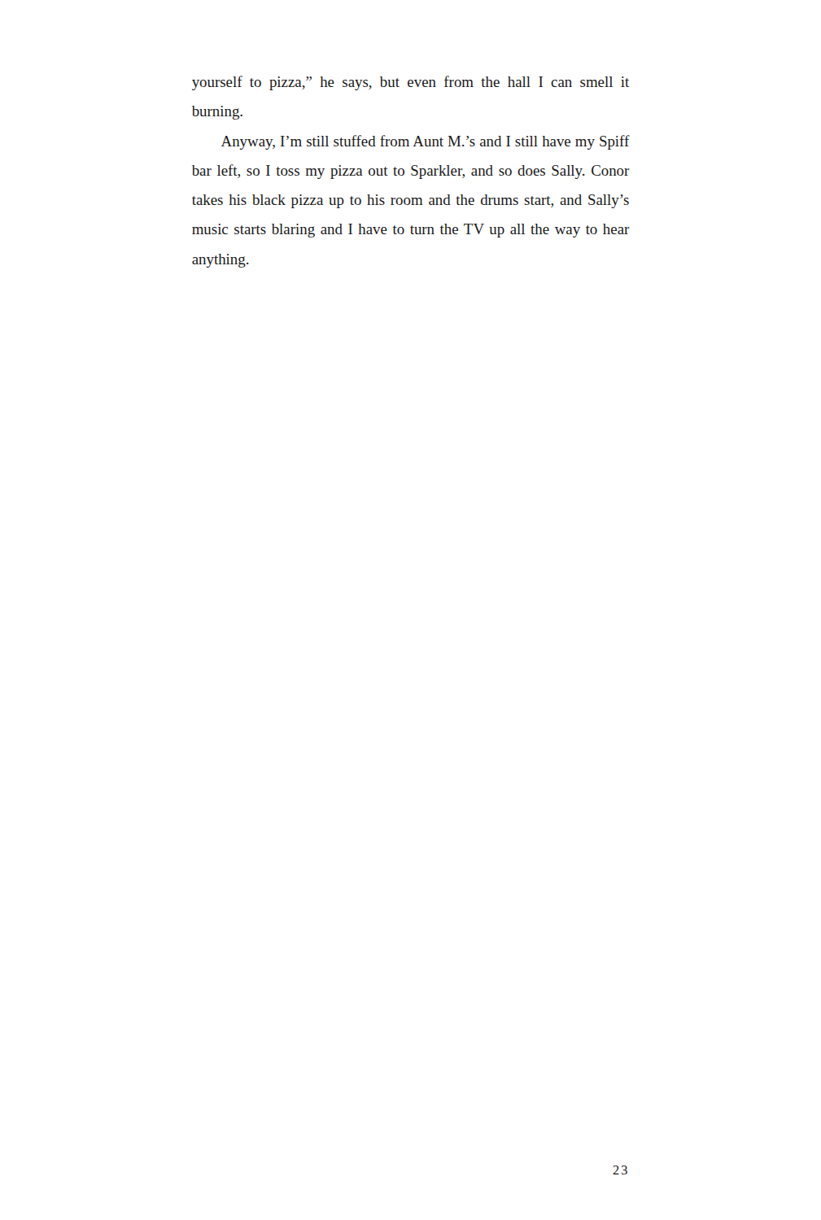yourself to pizza,” he says, but even from the hall I can smell it burning.
Anyway, I’m still stuffed from Aunt M.’s and I still have my Spiff bar left, so I toss my pizza out to Sparkler, and so does Sally. Conor takes his black pizza up to his room and the drums start, and Sally’s music starts blaring and I have to turn the TV up all the way to hear anything.
23